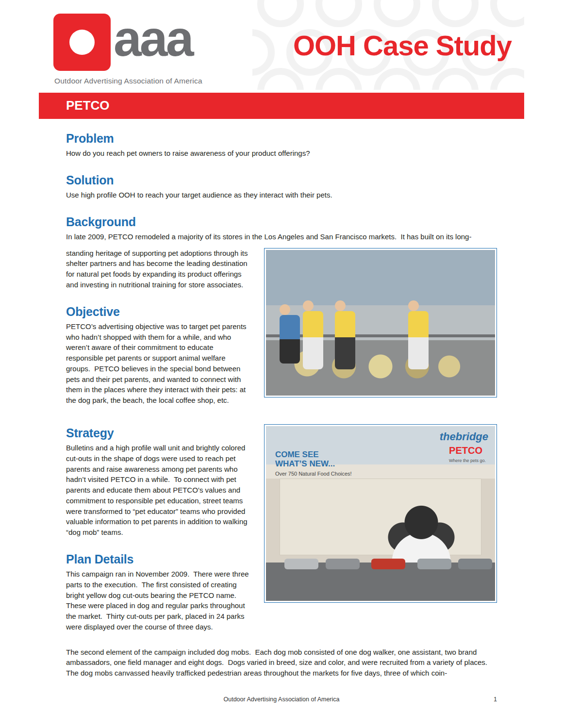aaa
Outdoor Advertising Association of America
OOH Case Study
PETCO
Problem
How do you reach pet owners to raise awareness of your product offerings?
Solution
Use high profile OOH to reach your target audience as they interact with their pets.
Background
In late 2009, PETCO remodeled a majority of its stores in the Los Angeles and San Francisco markets. It has built on its long-
standing heritage of supporting pet adoptions through its shelter partners and has become the leading destination for natural pet foods by expanding its product offerings and investing in nutritional training for store associates.
Objective
PETCO’s advertising objective was to target pet parents who hadn’t shopped with them for a while, and who weren’t aware of their commitment to educate responsible pet parents or support animal welfare groups. PETCO believes in the special bond between pets and their pet parents, and wanted to connect with them in the places where they interact with their pets: at the dog park, the beach, the local coffee shop, etc.
Strategy
Bulletins and a high profile wall unit and brightly colored cut-outs in the shape of dogs were used to reach pet parents and raise awareness among pet parents who hadn’t visited PETCO in a while. To connect with pet parents and educate them about PETCO’s values and commitment to responsible pet education, street teams were transformed to “pet educator” teams who provided valuable information to pet parents in addition to walking “dog mob” teams.
Plan Details
This campaign ran in November 2009. There were three parts to the execution. The first consisted of creating bright yellow dog cut-outs bearing the PETCO name. These were placed in dog and regular parks throughout the market. Thirty cut-outs per park, placed in 24 parks were displayed over the course of three days.
thebridge
COME SEE
WHAT’S NEW... Over 750 Natural Food Choices!
PETCOWhere the pets go.
PETCO
The second element of the campaign included dog mobs. Each dog mob consisted of one dog walker, one assistant, two brand ambassadors, one field manager and eight dogs. Dogs varied in breed, size and color, and were recruited from a variety of places. The dog mobs canvassed heavily trafficked pedestrian areas throughout the markets for five days, three of which coin-
Outdoor Advertising Association of America
1